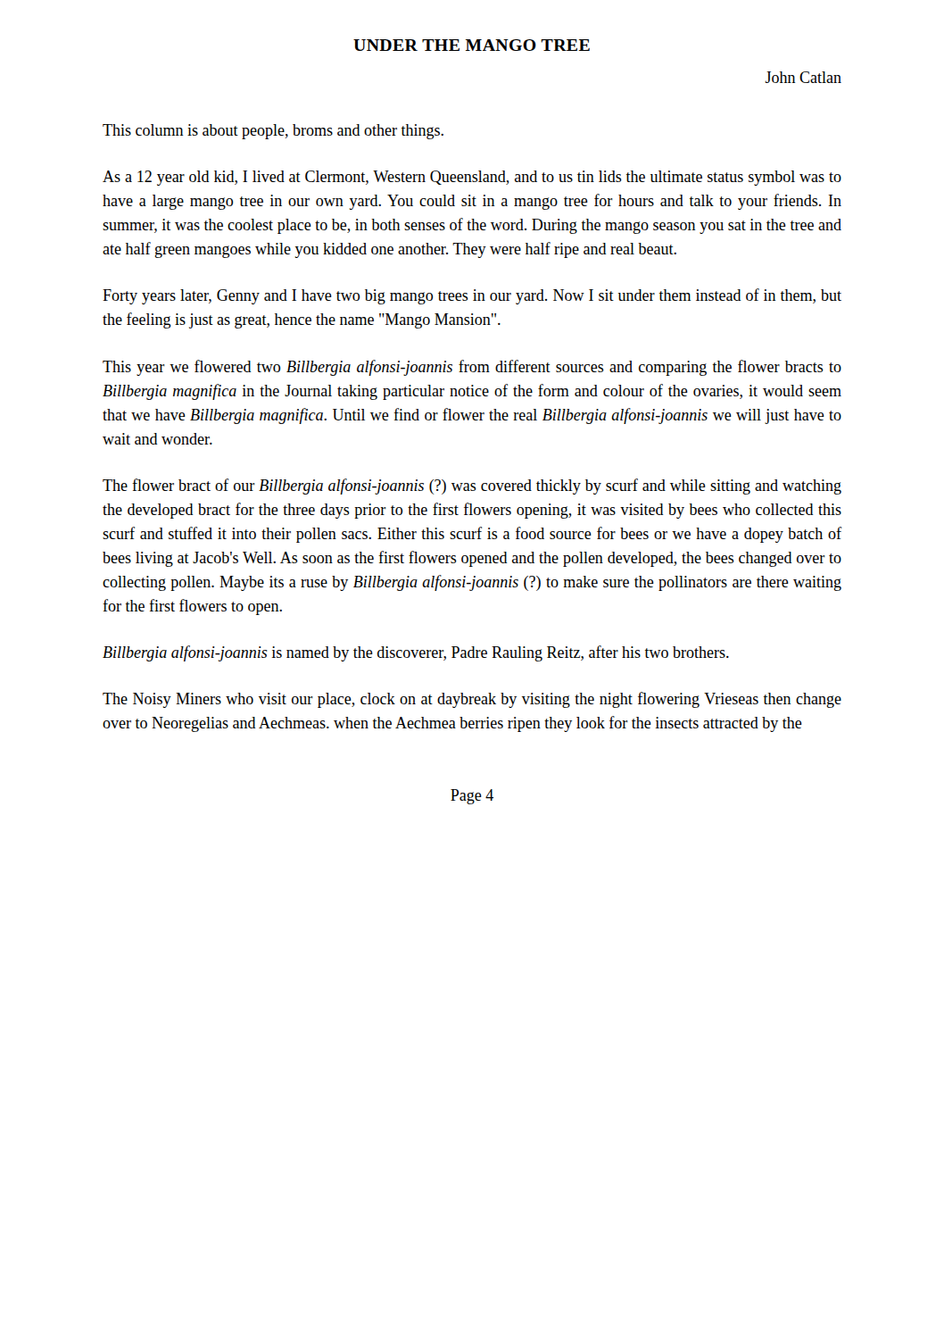Under the Mango Tree
John Catlan
This column is about people, broms and other things.
As a 12 year old kid, I lived at Clermont, Western Queensland, and to us tin lids the ultimate status symbol was to have a large mango tree in our own yard. You could sit in a mango tree for hours and talk to your friends. In summer, it was the coolest place to be, in both senses of the word. During the mango season you sat in the tree and ate half green mangoes while you kidded one another. They were half ripe and real beaut.
Forty years later, Genny and I have two big mango trees in our yard. Now I sit under them instead of in them, but the feeling is just as great, hence the name "Mango Mansion".
This year we flowered two Billbergia alfonsi-joannis from different sources and comparing the flower bracts to Billbergia magnifica in the Journal taking particular notice of the form and colour of the ovaries, it would seem that we have Billbergia magnifica. Until we find or flower the real Billbergia alfonsi-joannis we will just have to wait and wonder.
The flower bract of our Billbergia alfonsi-joannis (?) was covered thickly by scurf and while sitting and watching the developed bract for the three days prior to the first flowers opening, it was visited by bees who collected this scurf and stuffed it into their pollen sacs. Either this scurf is a food source for bees or we have a dopey batch of bees living at Jacob's Well. As soon as the first flowers opened and the pollen developed, the bees changed over to collecting pollen. Maybe its a ruse by Billbergia alfonsi-joannis (?) to make sure the pollinators are there waiting for the first flowers to open.
Billbergia alfonsi-joannis is named by the discoverer, Padre Rauling Reitz, after his two brothers.
The Noisy Miners who visit our place, clock on at daybreak by visiting the night flowering Vrieseas then change over to Neoregelias and Aechmeas. when the Aechmea berries ripen they look for the insects attracted by the
Page 4